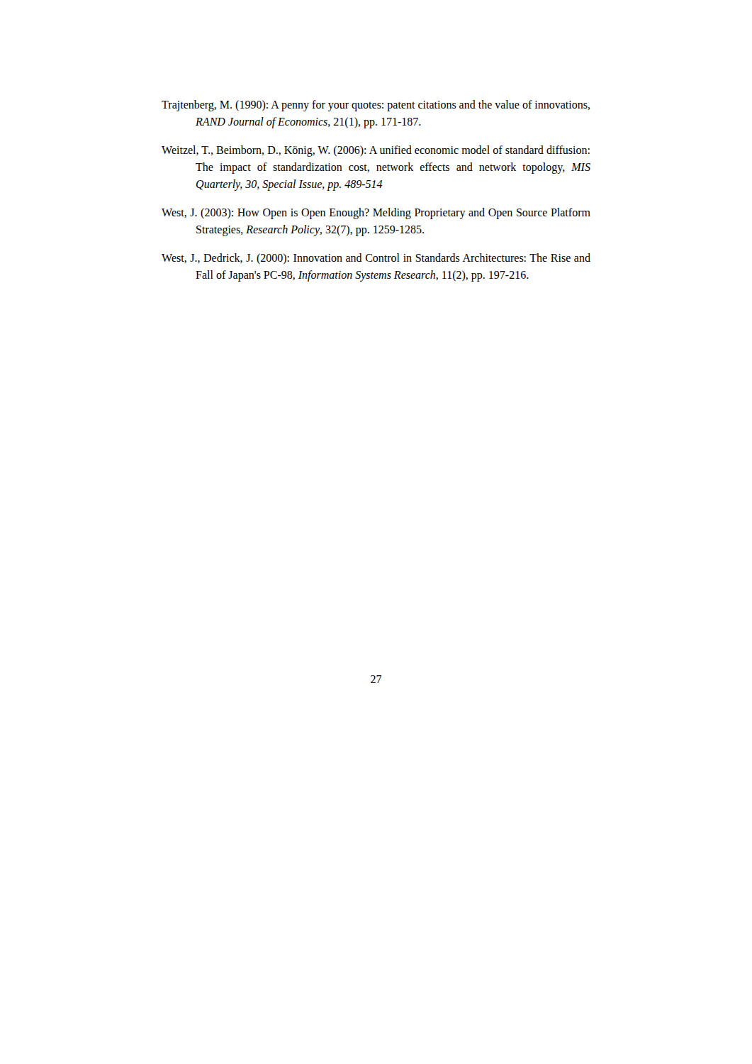Trajtenberg, M. (1990): A penny for your quotes: patent citations and the value of innovations, RAND Journal of Economics, 21(1), pp. 171-187.
Weitzel, T., Beimborn, D., König, W. (2006): A unified economic model of standard diffusion: The impact of standardization cost, network effects and network topology, MIS Quarterly, 30, Special Issue, pp. 489-514
West, J. (2003): How Open is Open Enough? Melding Proprietary and Open Source Platform Strategies, Research Policy, 32(7), pp. 1259-1285.
West, J., Dedrick, J. (2000): Innovation and Control in Standards Architectures: The Rise and Fall of Japan's PC-98, Information Systems Research, 11(2), pp. 197-216.
27